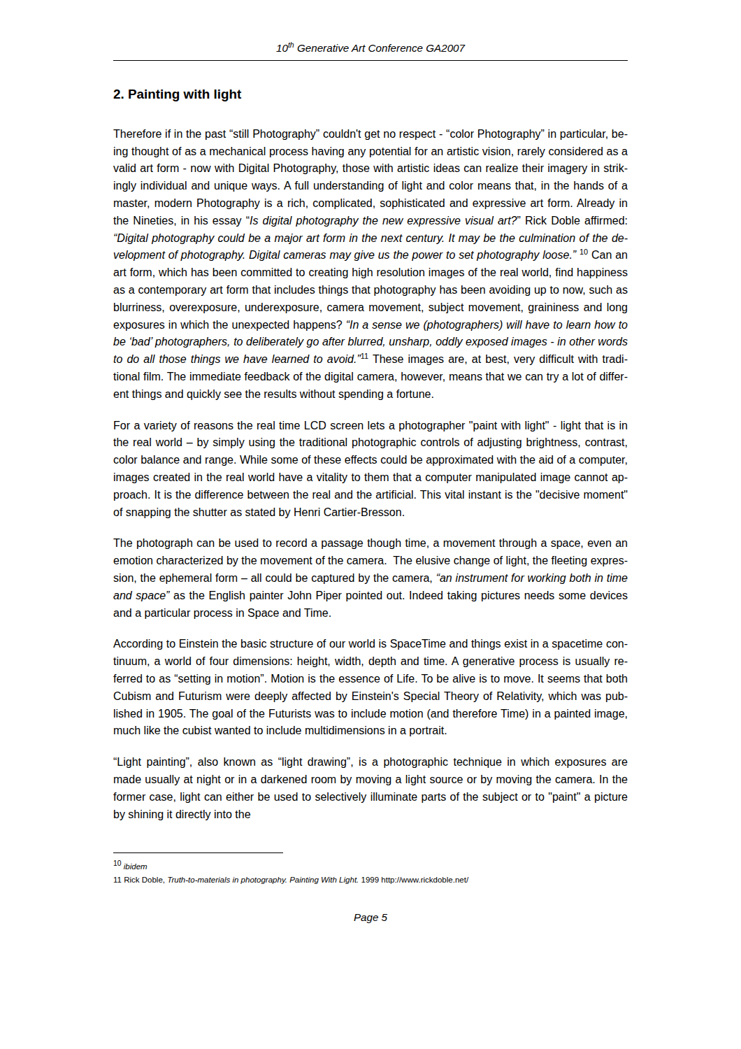10th Generative Art Conference GA2007
2. Painting with light
Therefore if in the past “still Photography” couldn't get no respect - “color Photography” in particular, being thought of as a mechanical process having any potential for an artistic vision, rarely considered as a valid art form - now with Digital Photography, those with artistic ideas can realize their imagery in strikingly individual and unique ways. A full understanding of light and color means that, in the hands of a master, modern Photography is a rich, complicated, sophisticated and expressive art form. Already in the Nineties, in his essay “Is digital photography the new expressive visual art?” Rick Doble affirmed: “Digital photography could be a major art form in the next century. It may be the culmination of the development of photography. Digital cameras may give us the power to set photography loose.” 10 Can an art form, which has been committed to creating high resolution images of the real world, find happiness as a contemporary art form that includes things that photography has been avoiding up to now, such as blurriness, overexposure, underexposure, camera movement, subject movement, graininess and long exposures in which the unexpected happens? “In a sense we (photographers) will have to learn how to be ‘bad’ photographers, to deliberately go after blurred, unsharp, oddly exposed images - in other words to do all those things we have learned to avoid.”11 These images are, at best, very difficult with traditional film. The immediate feedback of the digital camera, however, means that we can try a lot of different things and quickly see the results without spending a fortune.
For a variety of reasons the real time LCD screen lets a photographer "paint with light" - light that is in the real world – by simply using the traditional photographic controls of adjusting brightness, contrast, color balance and range. While some of these effects could be approximated with the aid of a computer, images created in the real world have a vitality to them that a computer manipulated image cannot approach. It is the difference between the real and the artificial. This vital instant is the "decisive moment" of snapping the shutter as stated by Henri Cartier-Bresson.
The photograph can be used to record a passage though time, a movement through a space, even an emotion characterized by the movement of the camera. The elusive change of light, the fleeting expression, the ephemeral form – all could be captured by the camera, “an instrument for working both in time and space” as the English painter John Piper pointed out. Indeed taking pictures needs some devices and a particular process in Space and Time.
According to Einstein the basic structure of our world is SpaceTime and things exist in a spacetime continuum, a world of four dimensions: height, width, depth and time. A generative process is usually referred to as “setting in motion”. Motion is the essence of Life. To be alive is to move. It seems that both Cubism and Futurism were deeply affected by Einstein's Special Theory of Relativity, which was published in 1905. The goal of the Futurists was to include motion (and therefore Time) in a painted image, much like the cubist wanted to include multidimensions in a portrait.
“Light painting”, also known as “light drawing”, is a photographic technique in which exposures are made usually at night or in a darkened room by moving a light source or by moving the camera. In the former case, light can either be used to selectively illuminate parts of the subject or to "paint" a picture by shining it directly into the
10 ibidem
11 Rick Doble, Truth-to-materials in photography. Painting With Light. 1999 http://www.rickdoble.net/
Page 5